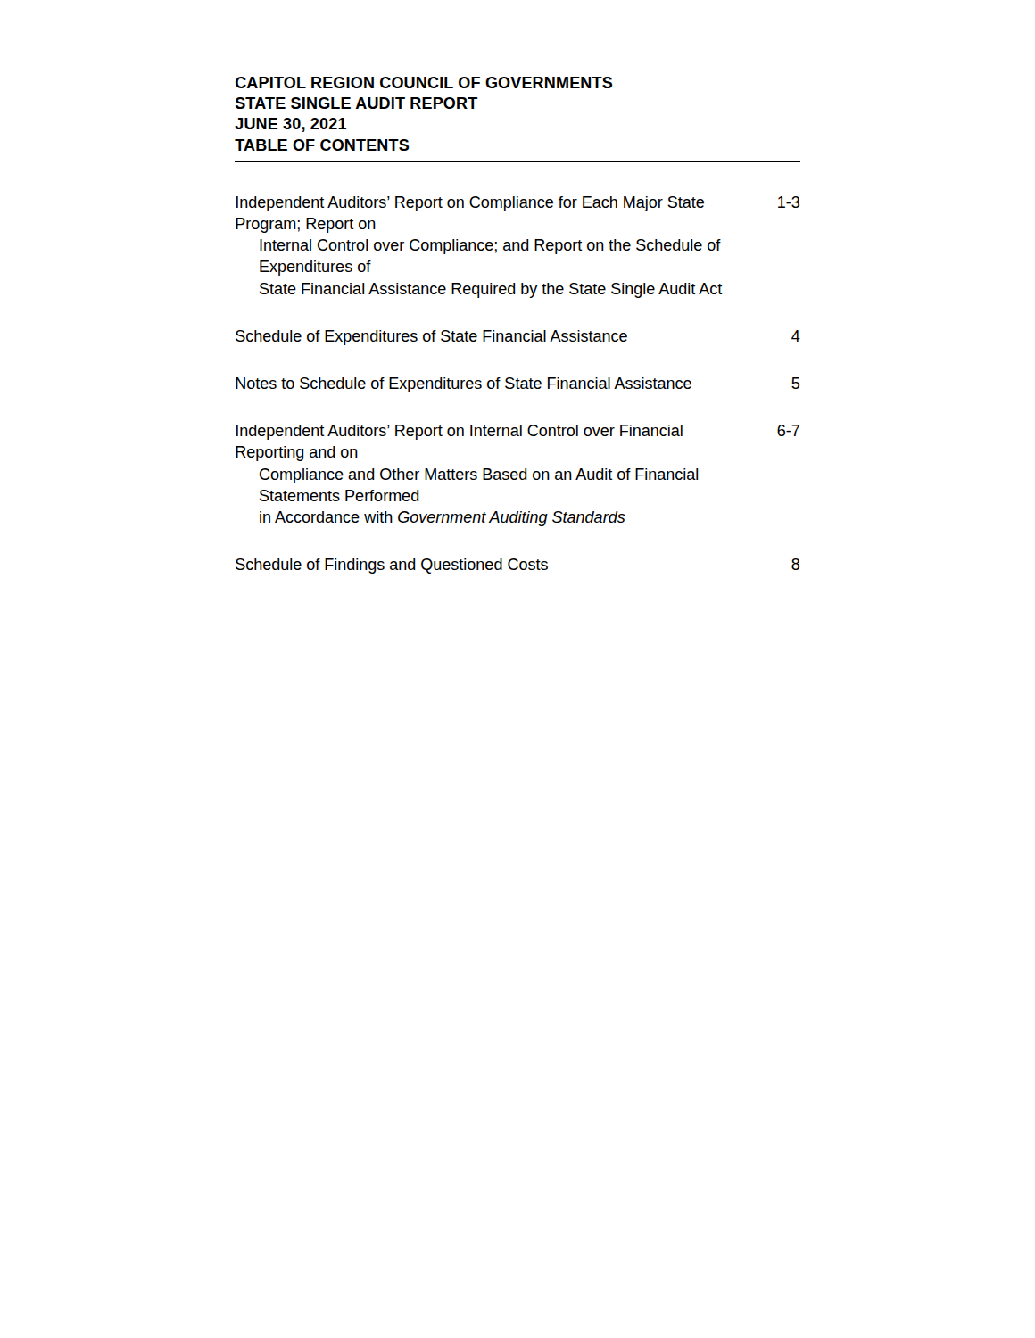CAPITOL REGION COUNCIL OF GOVERNMENTS STATE SINGLE AUDIT REPORT JUNE 30, 2021 TABLE OF CONTENTS
| Independent Auditors’ Report on Compliance for Each Major State Program; Report on Internal Control over Compliance; and Report on the Schedule of Expenditures of State Financial Assistance Required by the State Single Audit Act | 1-3 |
| Schedule of Expenditures of State Financial Assistance | 4 |
| Notes to Schedule of Expenditures of State Financial Assistance | 5 |
| Independent Auditors’ Report on Internal Control over Financial Reporting and on Compliance and Other Matters Based on an Audit of Financial Statements Performed in Accordance with Government Auditing Standards | 6-7 |
| Schedule of Findings and Questioned Costs | 8 |